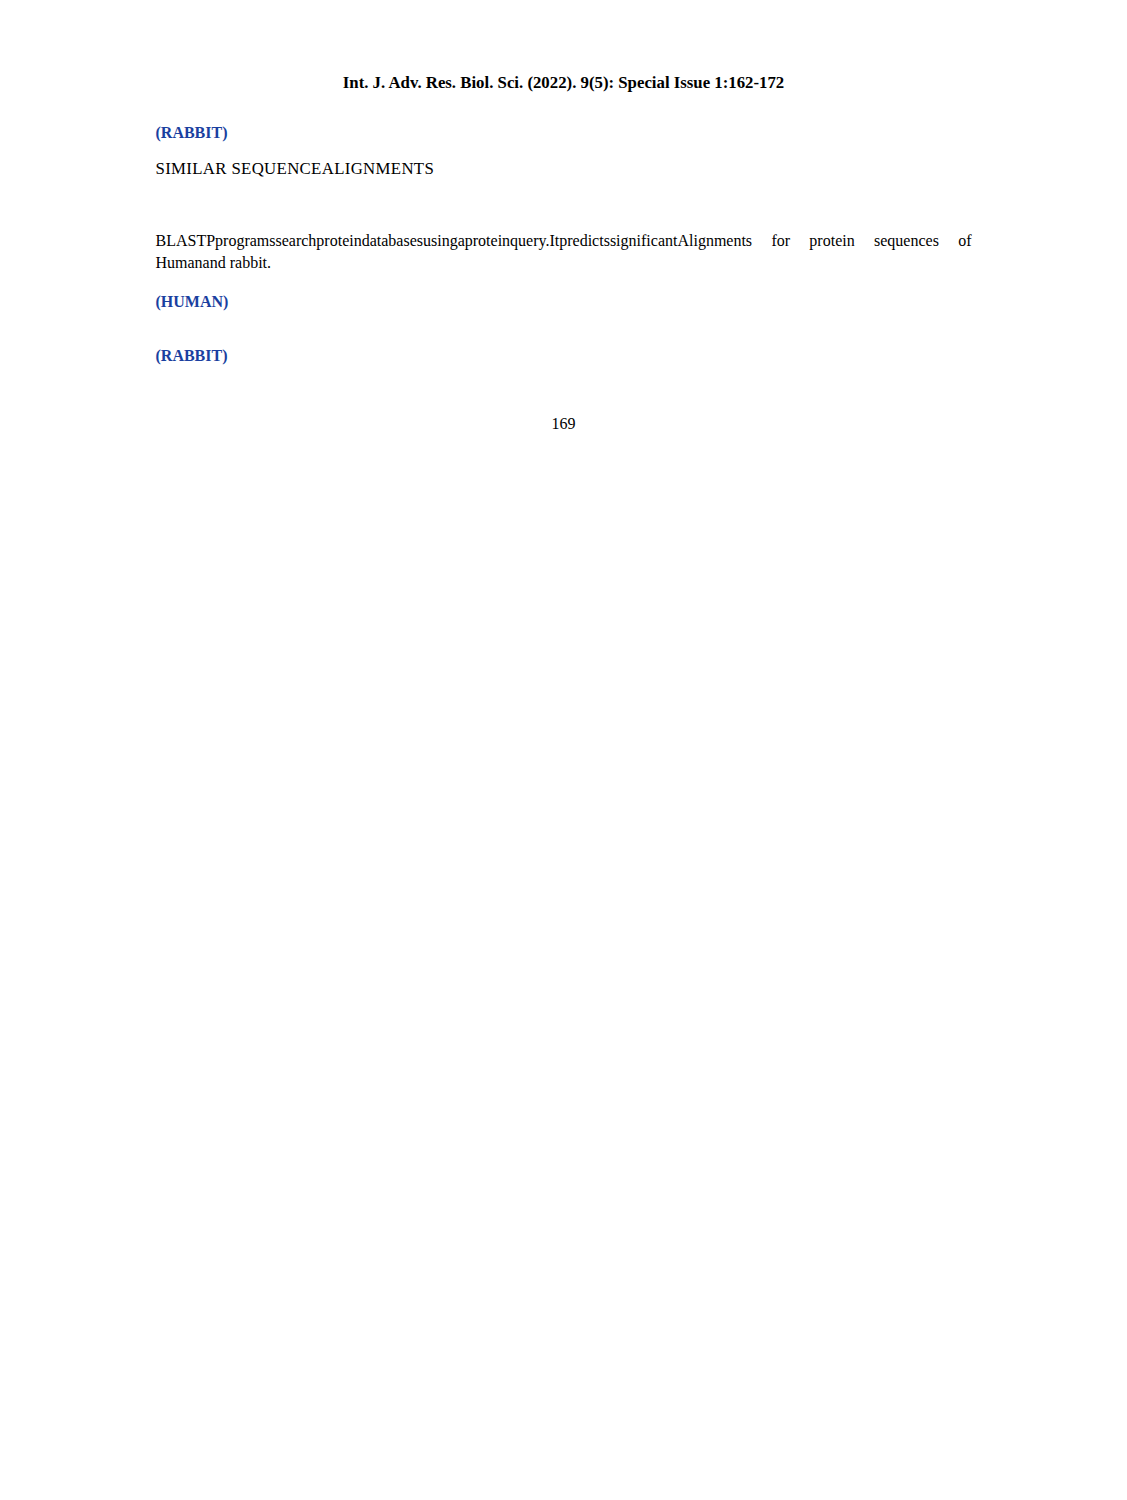Int. J. Adv. Res. Biol. Sci. (2022). 9(5): Special Issue 1:162-172
(RABBIT)
SIMILAR SEQUENCEALIGNMENTS
Protein structure alignment rendering (left)
Protein structure alignment rendering (right)
BLASTPprogramssearchproteindatabasesusingaproteinquery.ItpredictssignificantAlignments for protein sequences of Humanand rabbit.
(HUMAN)
(RABBIT)
169